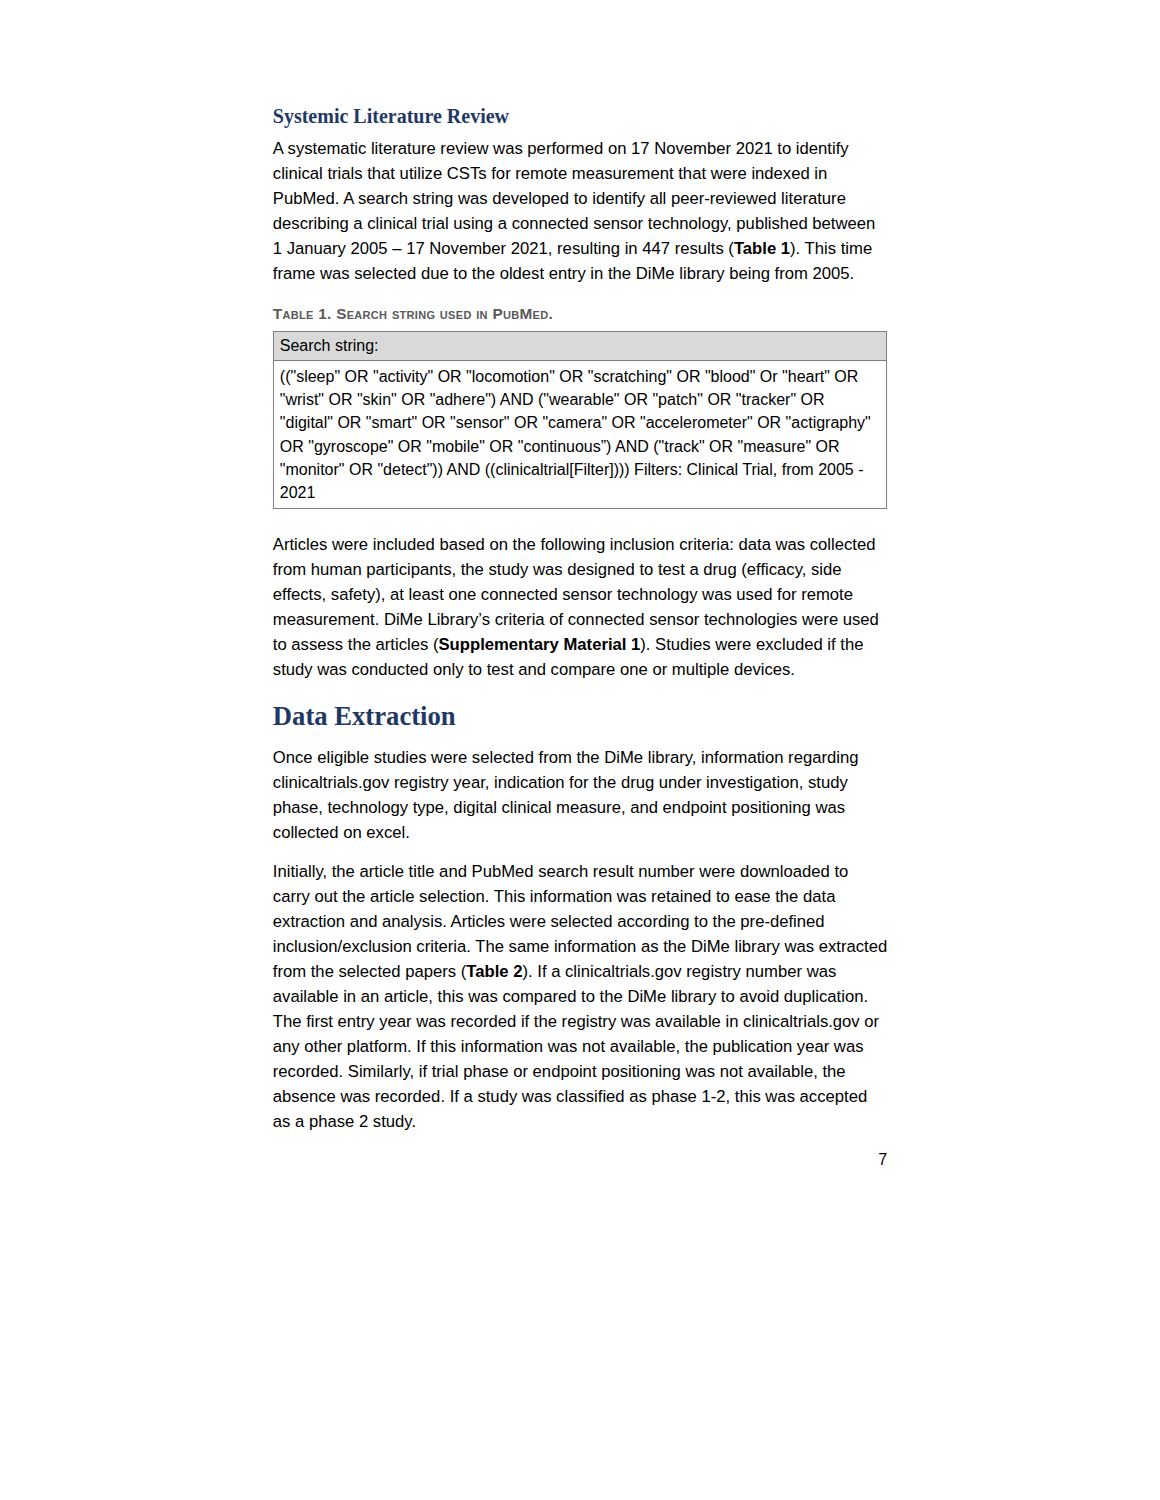Systemic Literature Review
A systematic literature review was performed on 17 November 2021 to identify clinical trials that utilize CSTs for remote measurement that were indexed in PubMed. A search string was developed to identify all peer-reviewed literature describing a clinical trial using a connected sensor technology, published between 1 January 2005 – 17 November 2021, resulting in 447 results (Table 1). This time frame was selected due to the oldest entry in the DiMe library being from 2005.
Table 1. Search string used in PubMed.
| Search string: |
| --- |
| (("sleep" OR "activity" OR "locomotion" OR "scratching" OR "blood" Or "heart" OR "wrist" OR "skin" OR "adhere") AND ("wearable" OR "patch" OR "tracker" OR "digital" OR "smart" OR "sensor" OR "camera" OR "accelerometer" OR "actigraphy" OR "gyroscope" OR "mobile" OR "continuous”) AND ("track" OR "measure" OR "monitor" OR "detect")) AND ((clinicaltrial[Filter]))) Filters: Clinical Trial, from 2005 - 2021 |
Articles were included based on the following inclusion criteria: data was collected from human participants, the study was designed to test a drug (efficacy, side effects, safety), at least one connected sensor technology was used for remote measurement. DiMe Library’s criteria of connected sensor technologies were used to assess the articles (Supplementary Material 1). Studies were excluded if the study was conducted only to test and compare one or multiple devices.
Data Extraction
Once eligible studies were selected from the DiMe library, information regarding clinicaltrials.gov registry year, indication for the drug under investigation, study phase, technology type, digital clinical measure, and endpoint positioning was collected on excel.
Initially, the article title and PubMed search result number were downloaded to carry out the article selection. This information was retained to ease the data extraction and analysis. Articles were selected according to the pre-defined inclusion/exclusion criteria. The same information as the DiMe library was extracted from the selected papers (Table 2). If a clinicaltrials.gov registry number was available in an article, this was compared to the DiMe library to avoid duplication. The first entry year was recorded if the registry was available in clinicaltrials.gov or any other platform. If this information was not available, the publication year was recorded. Similarly, if trial phase or endpoint positioning was not available, the absence was recorded. If a study was classified as phase 1-2, this was accepted as a phase 2 study.
7